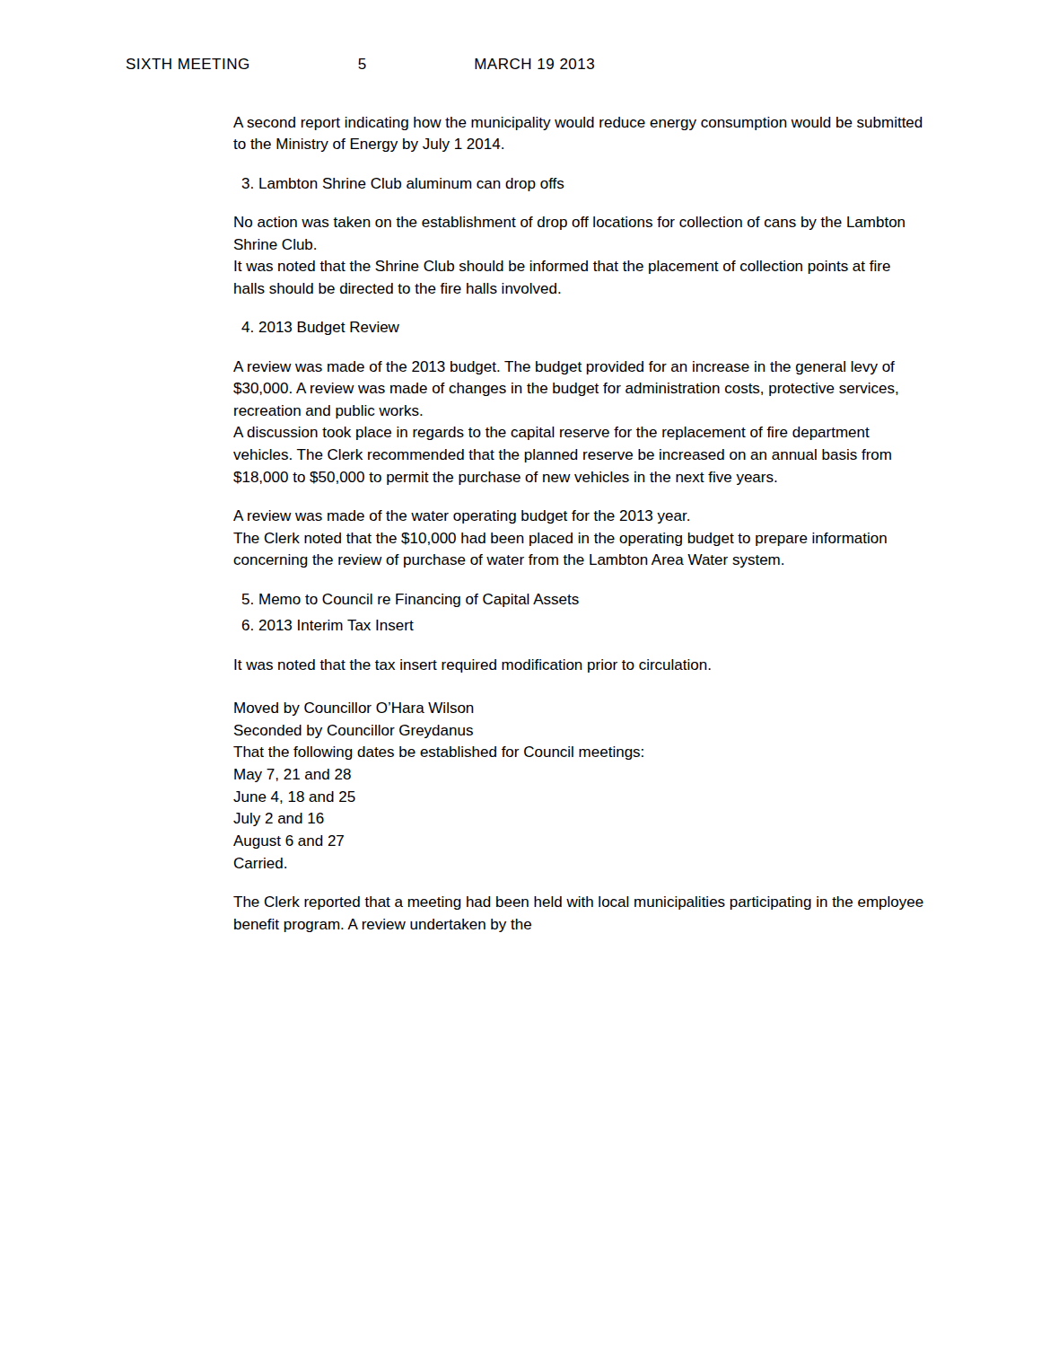SIXTH MEETING 5 MARCH 19 2013
A second report indicating how the municipality would reduce energy consumption would be submitted to the Ministry of Energy by July 1 2014.
Lambton Shrine Club aluminum can drop offs
No action was taken on the establishment of drop off locations for collection of cans by the Lambton Shrine Club.
It was noted that the Shrine Club should be informed that the placement of collection points at fire halls should be directed to the fire halls involved.
2013 Budget Review
A review was made of the 2013 budget. The budget provided for an increase in the general levy of $30,000. A review was made of changes in the budget for administration costs, protective services, recreation and public works.
A discussion took place in regards to the capital reserve for the replacement of fire department vehicles. The Clerk recommended that the planned reserve be increased on an annual basis from $18,000 to $50,000 to permit the purchase of new vehicles in the next five years.
A review was made of the water operating budget for the 2013 year.
The Clerk noted that the $10,000 had been placed in the operating budget to prepare information concerning the review of purchase of water from the Lambton Area Water system.
Memo to Council re Financing of Capital Assets
2013 Interim Tax Insert
It was noted that the tax insert required modification prior to circulation.
Moved by Councillor O’Hara Wilson
Seconded by Councillor Greydanus
That the following dates be established for Council meetings:
May 7, 21 and 28
June 4, 18 and 25
July 2 and 16
August 6 and 27
Carried.
The Clerk reported that a meeting had been held with local municipalities participating in the employee benefit program. A review undertaken by the